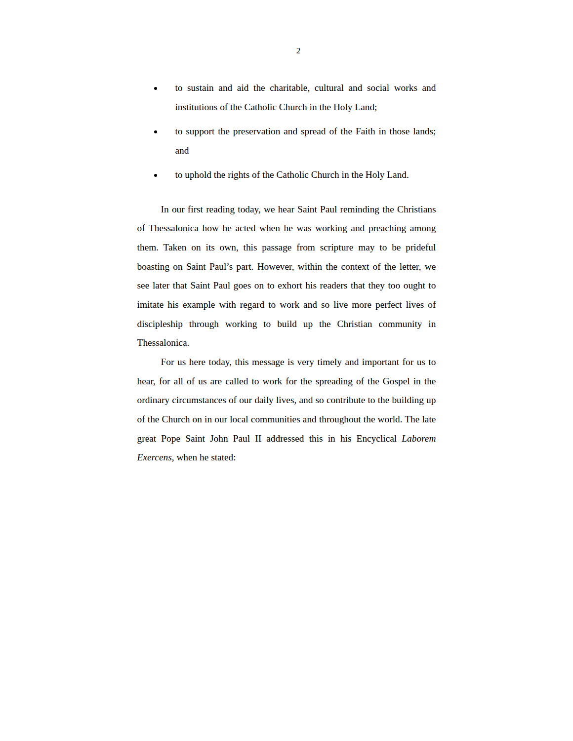2
to sustain and aid the charitable, cultural and social works and institutions of the Catholic Church in the Holy Land;
to support the preservation and spread of the Faith in those lands; and
to uphold the rights of the Catholic Church in the Holy Land.
In our first reading today, we hear Saint Paul reminding the Christians of Thessalonica how he acted when he was working and preaching among them. Taken on its own, this passage from scripture may to be prideful boasting on Saint Paul’s part. However, within the context of the letter, we see later that Saint Paul goes on to exhort his readers that they too ought to imitate his example with regard to work and so live more perfect lives of discipleship through working to build up the Christian community in Thessalonica.
For us here today, this message is very timely and important for us to hear, for all of us are called to work for the spreading of the Gospel in the ordinary circumstances of our daily lives, and so contribute to the building up of the Church on in our local communities and throughout the world. The late great Pope Saint John Paul II addressed this in his Encyclical Laborem Exercens, when he stated: